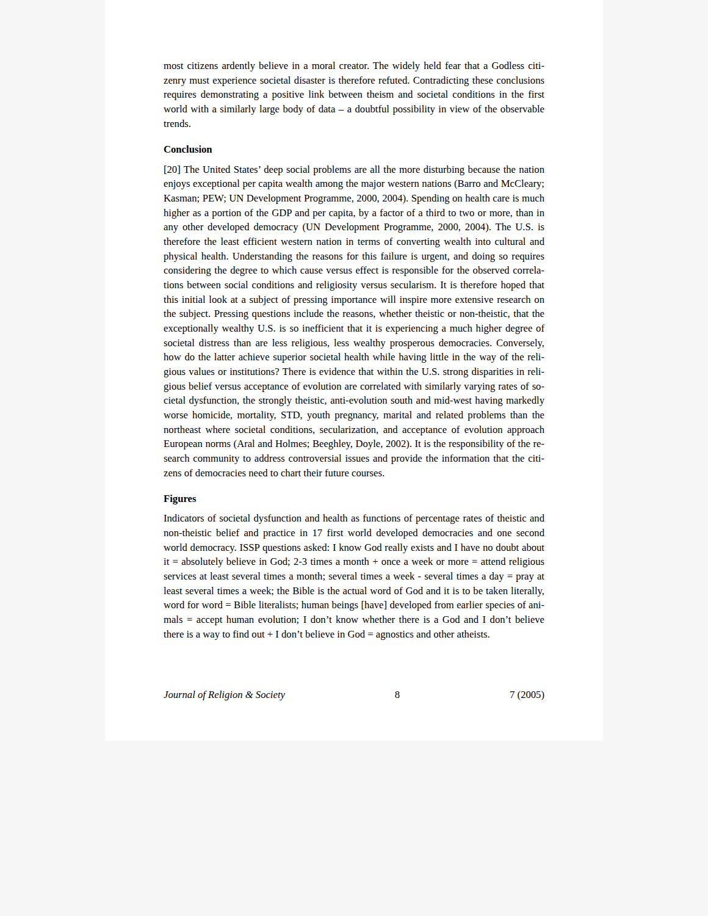most citizens ardently believe in a moral creator. The widely held fear that a Godless citizenry must experience societal disaster is therefore refuted. Contradicting these conclusions requires demonstrating a positive link between theism and societal conditions in the first world with a similarly large body of data – a doubtful possibility in view of the observable trends.
Conclusion
[20] The United States’ deep social problems are all the more disturbing because the nation enjoys exceptional per capita wealth among the major western nations (Barro and McCleary; Kasman; PEW; UN Development Programme, 2000, 2004). Spending on health care is much higher as a portion of the GDP and per capita, by a factor of a third to two or more, than in any other developed democracy (UN Development Programme, 2000, 2004). The U.S. is therefore the least efficient western nation in terms of converting wealth into cultural and physical health. Understanding the reasons for this failure is urgent, and doing so requires considering the degree to which cause versus effect is responsible for the observed correlations between social conditions and religiosity versus secularism. It is therefore hoped that this initial look at a subject of pressing importance will inspire more extensive research on the subject. Pressing questions include the reasons, whether theistic or non-theistic, that the exceptionally wealthy U.S. is so inefficient that it is experiencing a much higher degree of societal distress than are less religious, less wealthy prosperous democracies. Conversely, how do the latter achieve superior societal health while having little in the way of the religious values or institutions? There is evidence that within the U.S. strong disparities in religious belief versus acceptance of evolution are correlated with similarly varying rates of societal dysfunction, the strongly theistic, anti-evolution south and mid-west having markedly worse homicide, mortality, STD, youth pregnancy, marital and related problems than the northeast where societal conditions, secularization, and acceptance of evolution approach European norms (Aral and Holmes; Beeghley, Doyle, 2002). It is the responsibility of the research community to address controversial issues and provide the information that the citizens of democracies need to chart their future courses.
Figures
Indicators of societal dysfunction and health as functions of percentage rates of theistic and non-theistic belief and practice in 17 first world developed democracies and one second world democracy. ISSP questions asked: I know God really exists and I have no doubt about it = absolutely believe in God; 2-3 times a month + once a week or more = attend religious services at least several times a month; several times a week - several times a day = pray at least several times a week; the Bible is the actual word of God and it is to be taken literally, word for word = Bible literalists; human beings [have] developed from earlier species of animals = accept human evolution; I don’t know whether there is a God and I don’t believe there is a way to find out + I don’t believe in God = agnostics and other atheists.
Journal of Religion & Society 8 7 (2005)